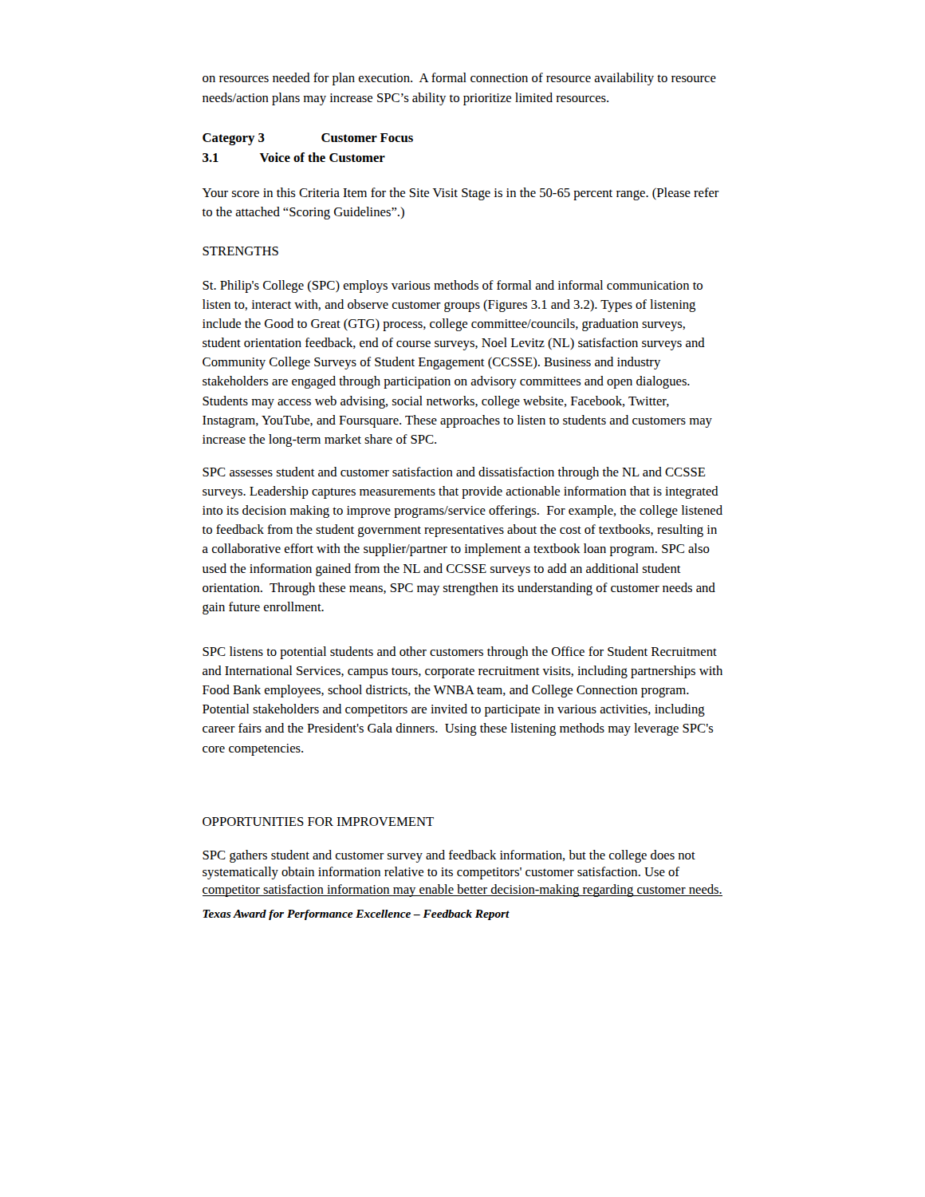on resources needed for plan execution. A formal connection of resource availability to resource needs/action plans may increase SPC’s ability to prioritize limited resources.
Category 3 Customer Focus 3.1 Voice of the Customer
Your score in this Criteria Item for the Site Visit Stage is in the 50-65 percent range. (Please refer to the attached “Scoring Guidelines”.)
STRENGTHS
St. Philip's College (SPC) employs various methods of formal and informal communication to listen to, interact with, and observe customer groups (Figures 3.1 and 3.2). Types of listening include the Good to Great (GTG) process, college committee/councils, graduation surveys, student orientation feedback, end of course surveys, Noel Levitz (NL) satisfaction surveys and Community College Surveys of Student Engagement (CCSSE). Business and industry stakeholders are engaged through participation on advisory committees and open dialogues. Students may access web advising, social networks, college website, Facebook, Twitter, Instagram, YouTube, and Foursquare. These approaches to listen to students and customers may increase the long-term market share of SPC.
SPC assesses student and customer satisfaction and dissatisfaction through the NL and CCSSE surveys. Leadership captures measurements that provide actionable information that is integrated into its decision making to improve programs/service offerings. For example, the college listened to feedback from the student government representatives about the cost of textbooks, resulting in a collaborative effort with the supplier/partner to implement a textbook loan program. SPC also used the information gained from the NL and CCSSE surveys to add an additional student orientation. Through these means, SPC may strengthen its understanding of customer needs and gain future enrollment.
SPC listens to potential students and other customers through the Office for Student Recruitment and International Services, campus tours, corporate recruitment visits, including partnerships with Food Bank employees, school districts, the WNBA team, and College Connection program. Potential stakeholders and competitors are invited to participate in various activities, including career fairs and the President's Gala dinners. Using these listening methods may leverage SPC's core competencies.
OPPORTUNITIES FOR IMPROVEMENT
SPC gathers student and customer survey and feedback information, but the college does not systematically obtain information relative to its competitors' customer satisfaction. Use of competitor satisfaction information may enable better decision-making regarding customer needs.
Texas Award for Performance Excellence – Feedback Report